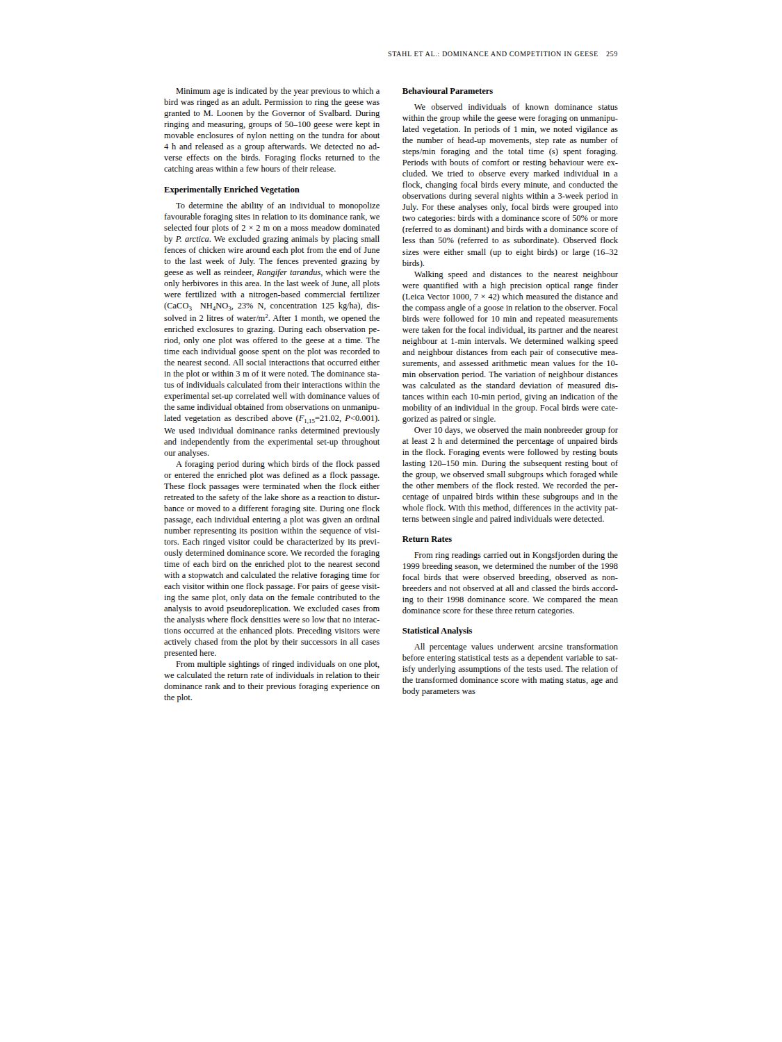Stahl et al.: Dominance and competition in geese259
Minimum age is indicated by the year previous to which a bird was ringed as an adult. Permission to ring the geese was granted to M. Loonen by the Governor of Svalbard. During ringing and measuring, groups of 50–100 geese were kept in movable enclosures of nylon netting on the tundra for about 4 h and released as a group afterwards. We detected no adverse effects on the birds. Foraging flocks returned to the catching areas within a few hours of their release.
Experimentally Enriched Vegetation
To determine the ability of an individual to monopolize favourable foraging sites in relation to its dominance rank, we selected four plots of 2 × 2 m on a moss meadow dominated by P. arctica. We excluded grazing animals by placing small fences of chicken wire around each plot from the end of June to the last week of July. The fences prevented grazing by geese as well as reindeer, Rangifer tarandus, which were the only herbivores in this area. In the last week of June, all plots were fertilized with a nitrogen-based commercial fertilizer (CaCO3 NH4NO3, 23% N, concentration 125 kg/ha), dissolved in 2 litres of water/m2. After 1 month, we opened the enriched exclosures to grazing. During each observation period, only one plot was offered to the geese at a time. The time each individual goose spent on the plot was recorded to the nearest second. All social interactions that occurred either in the plot or within 3 m of it were noted. The dominance status of individuals calculated from their interactions within the experimental set-up correlated well with dominance values of the same individual obtained from observations on unmanipulated vegetation as described above (F1,15=21.02, P<0.001). We used individual dominance ranks determined previously and independently from the experimental set-up throughout our analyses.
A foraging period during which birds of the flock passed or entered the enriched plot was defined as a flock passage. These flock passages were terminated when the flock either retreated to the safety of the lake shore as a reaction to disturbance or moved to a different foraging site. During one flock passage, each individual entering a plot was given an ordinal number representing its position within the sequence of visitors. Each ringed visitor could be characterized by its previously determined dominance score. We recorded the foraging time of each bird on the enriched plot to the nearest second with a stopwatch and calculated the relative foraging time for each visitor within one flock passage. For pairs of geese visiting the same plot, only data on the female contributed to the analysis to avoid pseudoreplication. We excluded cases from the analysis where flock densities were so low that no interactions occurred at the enhanced plots. Preceding visitors were actively chased from the plot by their successors in all cases presented here.
From multiple sightings of ringed individuals on one plot, we calculated the return rate of individuals in relation to their dominance rank and to their previous foraging experience on the plot.
Behavioural Parameters
We observed individuals of known dominance status within the group while the geese were foraging on unmanipulated vegetation. In periods of 1 min, we noted vigilance as the number of head-up movements, step rate as number of steps/min foraging and the total time (s) spent foraging. Periods with bouts of comfort or resting behaviour were excluded. We tried to observe every marked individual in a flock, changing focal birds every minute, and conducted the observations during several nights within a 3-week period in July. For these analyses only, focal birds were grouped into two categories: birds with a dominance score of 50% or more (referred to as dominant) and birds with a dominance score of less than 50% (referred to as subordinate). Observed flock sizes were either small (up to eight birds) or large (16–32 birds).
Walking speed and distances to the nearest neighbour were quantified with a high precision optical range finder (Leica Vector 1000, 7 × 42) which measured the distance and the compass angle of a goose in relation to the observer. Focal birds were followed for 10 min and repeated measurements were taken for the focal individual, its partner and the nearest neighbour at 1-min intervals. We determined walking speed and neighbour distances from each pair of consecutive measurements, and assessed arithmetic mean values for the 10-min observation period. The variation of neighbour distances was calculated as the standard deviation of measured distances within each 10-min period, giving an indication of the mobility of an individual in the group. Focal birds were categorized as paired or single.
Over 10 days, we observed the main nonbreeder group for at least 2 h and determined the percentage of unpaired birds in the flock. Foraging events were followed by resting bouts lasting 120–150 min. During the subsequent resting bout of the group, we observed small subgroups which foraged while the other members of the flock rested. We recorded the percentage of unpaired birds within these subgroups and in the whole flock. With this method, differences in the activity patterns between single and paired individuals were detected.
Return Rates
From ring readings carried out in Kongsfjorden during the 1999 breeding season, we determined the number of the 1998 focal birds that were observed breeding, observed as nonbreeders and not observed at all and classed the birds according to their 1998 dominance score. We compared the mean dominance score for these three return categories.
Statistical Analysis
All percentage values underwent arcsine transformation before entering statistical tests as a dependent variable to satisfy underlying assumptions of the tests used. The relation of the transformed dominance score with mating status, age and body parameters was